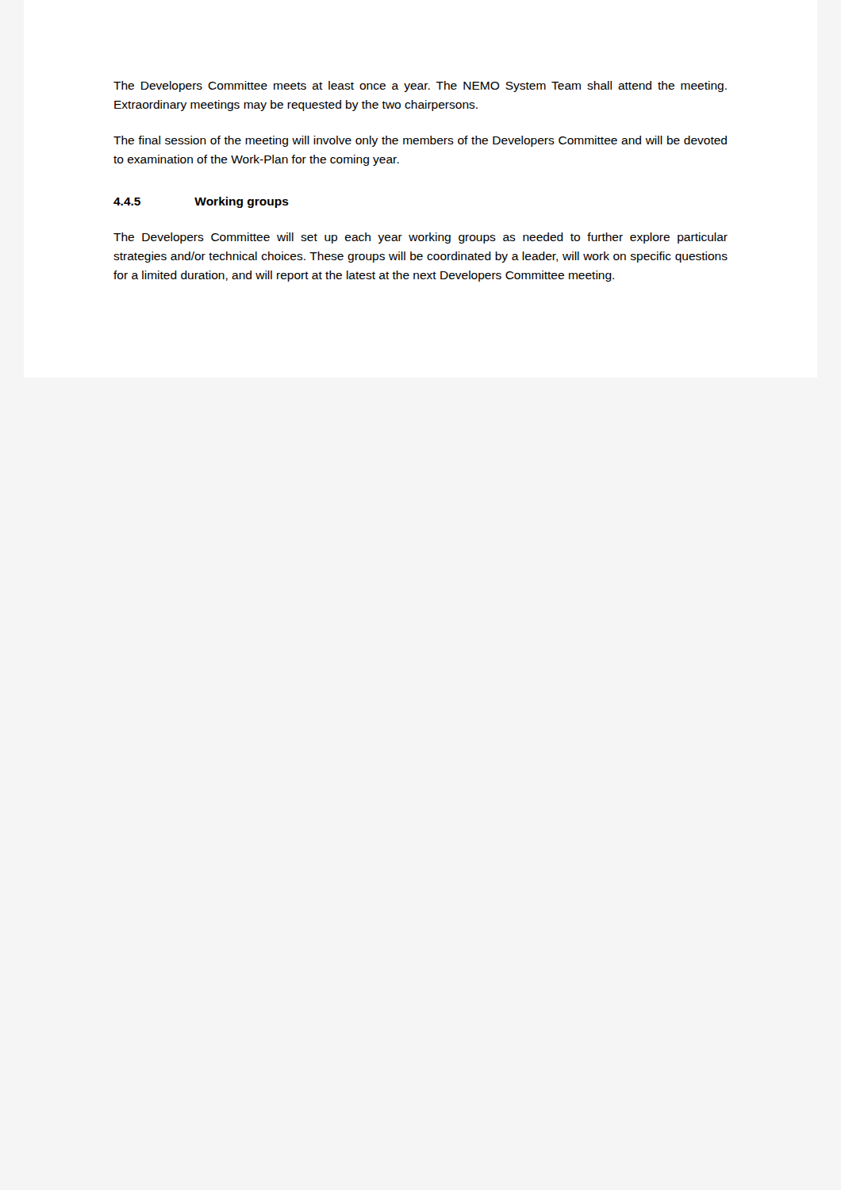The Developers Committee meets at least once a year. The NEMO System Team shall attend the meeting. Extraordinary meetings may be requested by the two chairpersons.
The final session of the meeting will involve only the members of the Developers Committee and will be devoted to examination of the Work-Plan for the coming year.
4.4.5 Working groups
The Developers Committee will set up each year working groups as needed to further explore particular strategies and/or technical choices. These groups will be coordinated by a leader, will work on specific questions for a limited duration, and will report at the latest at the next Developers Committee meeting.